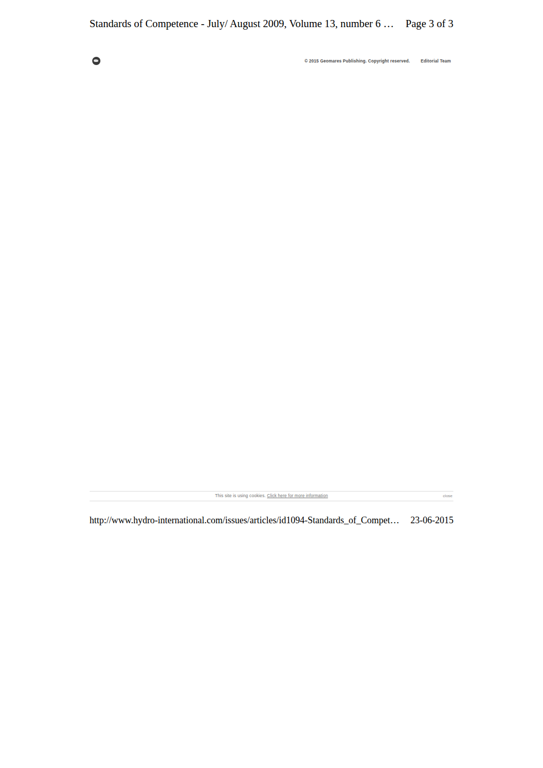Standards of Competence - July/ August 2009, Volume 13, number 6 - Archive - Hydr... Page 3 of 3
© 2015 Geomares Publishing. Copyright reserved.Editorial Team
This site is using cookies. Click here for more information close
http://www.hydro-international.com/issues/articles/id1094-Standards_of_Competence... 23-06-2015